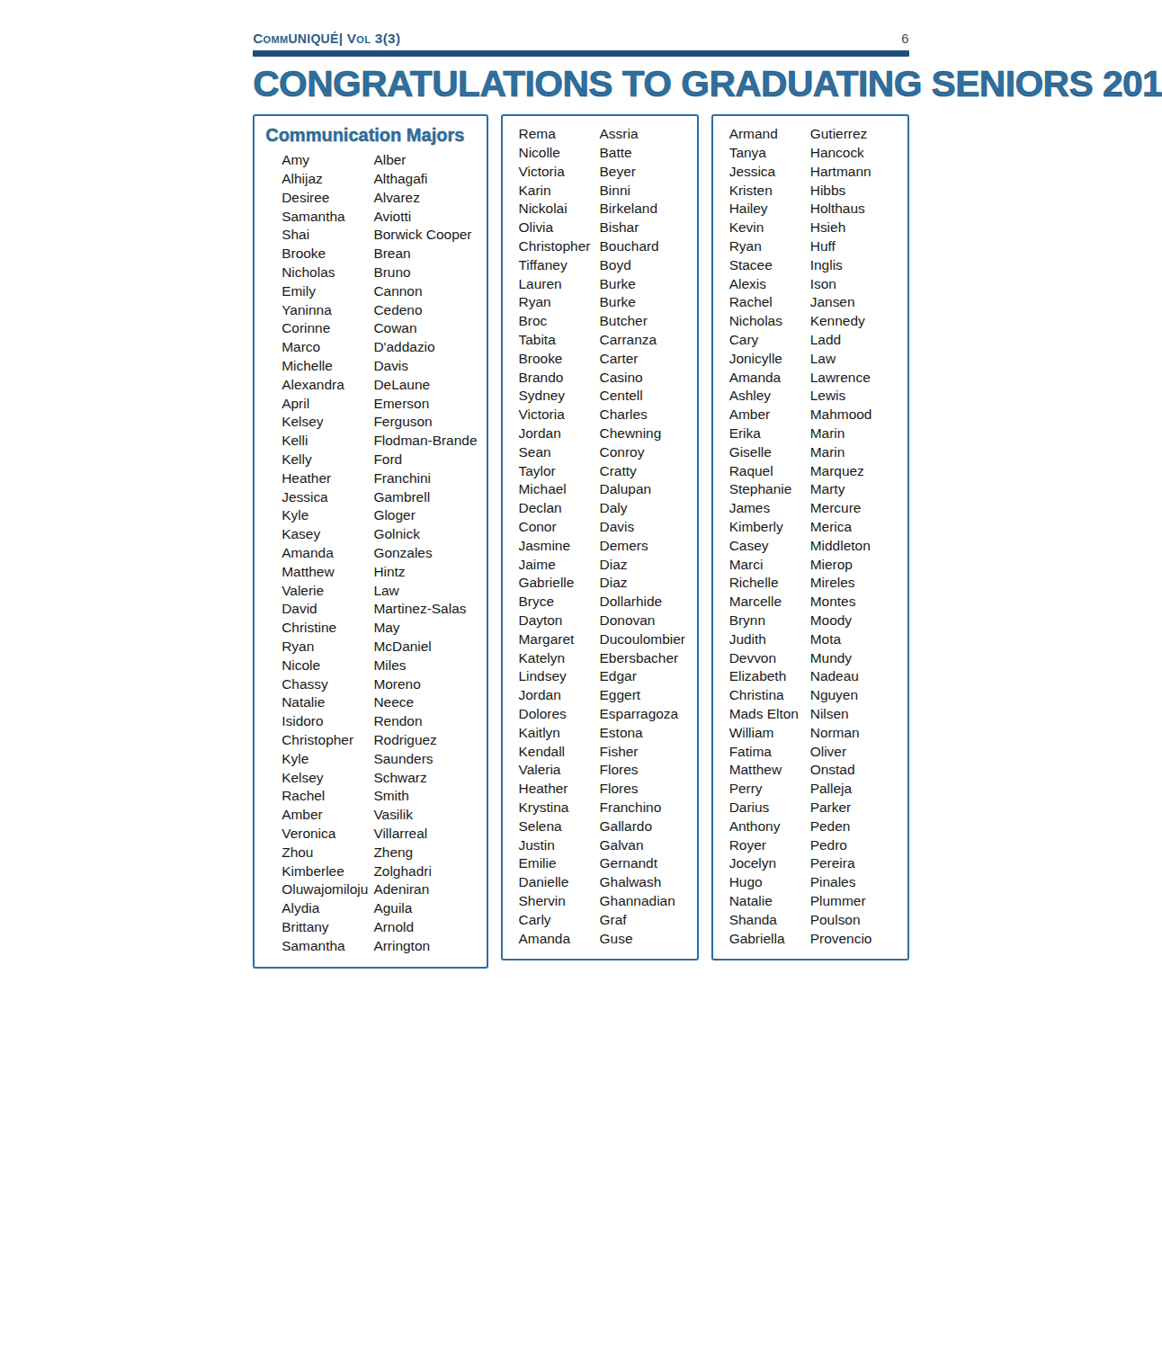CommUNIQUÉ| Vol 3(3)
6
Congratulations to Graduating Seniors 2016
Communication Majors
| Amy | Alber |
| Alhijaz | Althagafi |
| Desiree | Alvarez |
| Samantha | Aviotti |
| Shai | Borwick Cooper |
| Brooke | Brean |
| Nicholas | Bruno |
| Emily | Cannon |
| Yaninna | Cedeno |
| Corinne | Cowan |
| Marco | D'addazio |
| Michelle | Davis |
| Alexandra | DeLaune |
| April | Emerson |
| Kelsey | Ferguson |
| Kelli | Flodman-Brande |
| Kelly | Ford |
| Heather | Franchini |
| Jessica | Gambrell |
| Kyle | Gloger |
| Kasey | Golnick |
| Amanda | Gonzales |
| Matthew | Hintz |
| Valerie | Law |
| David | Martinez-Salas |
| Christine | May |
| Ryan | McDaniel |
| Nicole | Miles |
| Chassy | Moreno |
| Natalie | Neece |
| Isidoro | Rendon |
| Christopher | Rodriguez |
| Kyle | Saunders |
| Kelsey | Schwarz |
| Rachel | Smith |
| Amber | Vasilik |
| Veronica | Villarreal |
| Zhou | Zheng |
| Kimberlee | Zolghadri |
| Oluwajomiloju | Adeniran |
| Alydia | Aguila |
| Brittany | Arnold |
| Samantha | Arrington |
| Rema | Assria |
| Nicolle | Batte |
| Victoria | Beyer |
| Karin | Binni |
| Nickolai | Birkeland |
| Olivia | Bishar |
| Christopher | Bouchard |
| Tiffaney | Boyd |
| Lauren | Burke |
| Ryan | Burke |
| Broc | Butcher |
| Tabita | Carranza |
| Brooke | Carter |
| Brando | Casino |
| Sydney | Centell |
| Victoria | Charles |
| Jordan | Chewning |
| Sean | Conroy |
| Taylor | Cratty |
| Michael | Dalupan |
| Declan | Daly |
| Conor | Davis |
| Jasmine | Demers |
| Jaime | Diaz |
| Gabrielle | Diaz |
| Bryce | Dollarhide |
| Dayton | Donovan |
| Margaret | Ducoulombier |
| Katelyn | Ebersbacher |
| Lindsey | Edgar |
| Jordan | Eggert |
| Dolores | Esparragoza |
| Kaitlyn | Estona |
| Kendall | Fisher |
| Valeria | Flores |
| Heather | Flores |
| Krystina | Franchino |
| Selena | Gallardo |
| Justin | Galvan |
| Emilie | Gernandt |
| Danielle | Ghalwash |
| Shervin | Ghannadian |
| Carly | Graf |
| Amanda | Guse |
| Armand | Gutierrez |
| Tanya | Hancock |
| Jessica | Hartmann |
| Kristen | Hibbs |
| Hailey | Holthaus |
| Kevin | Hsieh |
| Ryan | Huff |
| Stacee | Inglis |
| Alexis | Ison |
| Rachel | Jansen |
| Nicholas | Kennedy |
| Cary | Ladd |
| Jonicylle | Law |
| Amanda | Lawrence |
| Ashley | Lewis |
| Amber | Mahmood |
| Erika | Marin |
| Giselle | Marin |
| Raquel | Marquez |
| Stephanie | Marty |
| James | Mercure |
| Kimberly | Merica |
| Casey | Middleton |
| Marci | Mierop |
| Richelle | Mireles |
| Marcelle | Montes |
| Brynn | Moody |
| Judith | Mota |
| Devvon | Mundy |
| Elizabeth | Nadeau |
| Christina | Nguyen |
| Mads Elton | Nilsen |
| William | Norman |
| Fatima | Oliver |
| Matthew | Onstad |
| Perry | Palleja |
| Darius | Parker |
| Anthony | Peden |
| Royer | Pedro |
| Jocelyn | Pereira |
| Hugo | Pinales |
| Natalie | Plummer |
| Shanda | Poulson |
| Gabriella | Provencio |